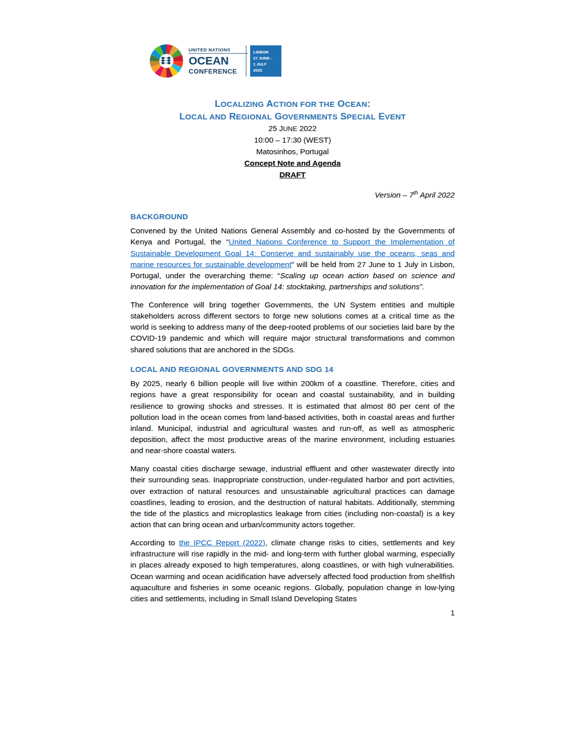UNITED NATIONS OCEAN CONFERENCE LISBON 27 JUNE - 1 JULY 2022
LOCALIZING ACTION FOR THE OCEAN:
LOCAL AND REGIONAL GOVERNMENTS SPECIAL EVENT
25 JUNE 2022
10:00 – 17:30 (WEST)
Matosinhos, Portugal
Concept Note and Agenda
DRAFT
Version – 7th April 2022
Background
Convened by the United Nations General Assembly and co-hosted by the Governments of Kenya and Portugal, the “United Nations Conference to Support the Implementation of Sustainable Development Goal 14: Conserve and sustainably use the oceans, seas and marine resources for sustainable development” will be held from 27 June to 1 July in Lisbon, Portugal, under the overarching theme: “Scaling up ocean action based on science and innovation for the implementation of Goal 14: stocktaking, partnerships and solutions”.
The Conference will bring together Governments, the UN System entities and multiple stakeholders across different sectors to forge new solutions comes at a critical time as the world is seeking to address many of the deep-rooted problems of our societies laid bare by the COVID-19 pandemic and which will require major structural transformations and common shared solutions that are anchored in the SDGs.
Local and Regional Governments and SDG 14
By 2025, nearly 6 billion people will live within 200km of a coastline. Therefore, cities and regions have a great responsibility for ocean and coastal sustainability, and in building resilience to growing shocks and stresses. It is estimated that almost 80 per cent of the pollution load in the ocean comes from land-based activities, both in coastal areas and further inland. Municipal, industrial and agricultural wastes and run-off, as well as atmospheric deposition, affect the most productive areas of the marine environment, including estuaries and near-shore coastal waters.
Many coastal cities discharge sewage, industrial effluent and other wastewater directly into their surrounding seas. Inappropriate construction, under-regulated harbor and port activities, over extraction of natural resources and unsustainable agricultural practices can damage coastlines, leading to erosion, and the destruction of natural habitats. Additionally, stemming the tide of the plastics and microplastics leakage from cities (including non-coastal) is a key action that can bring ocean and urban/community actors together.
According to the IPCC Report (2022), climate change risks to cities, settlements and key infrastructure will rise rapidly in the mid- and long-term with further global warming, especially in places already exposed to high temperatures, along coastlines, or with high vulnerabilities. Ocean warming and ocean acidification have adversely affected food production from shellfish aquaculture and fisheries in some oceanic regions. Globally, population change in low-lying cities and settlements, including in Small Island Developing States
1